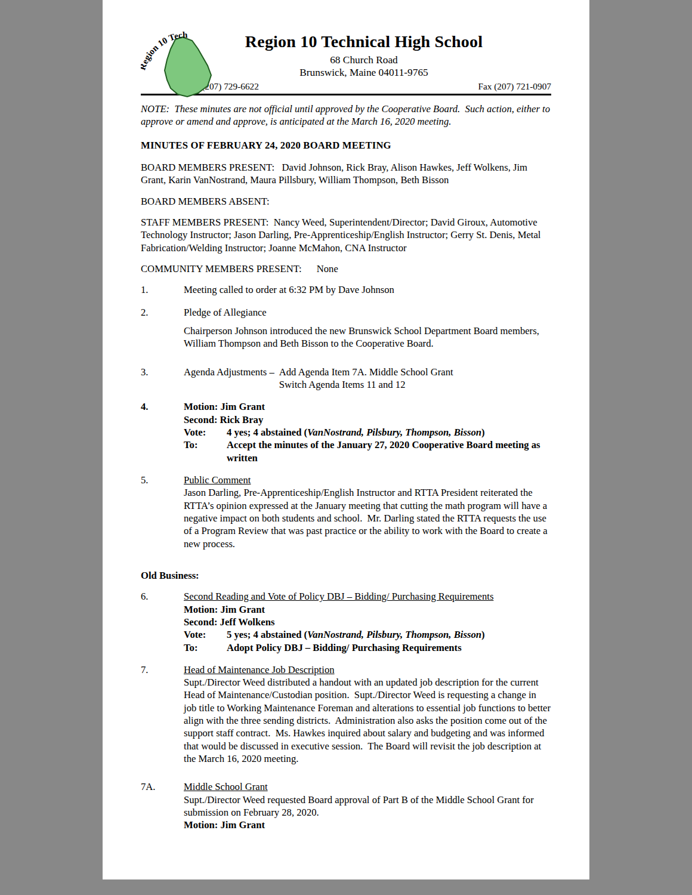Region 10 Tech
Region 10 Technical High School
68 Church Road
Brunswick, Maine 04011-9765
Phone (207) 729-6622 Fax (207) 721-0907
NOTE: These minutes are not official until approved by the Cooperative Board. Such action, either to approve or amend and approve, is anticipated at the March 16, 2020 meeting.
MINUTES OF FEBRUARY 24, 2020 BOARD MEETING
BOARD MEMBERS PRESENT: David Johnson, Rick Bray, Alison Hawkes, Jeff Wolkens, Jim Grant, Karin VanNostrand, Maura Pillsbury, William Thompson, Beth Bisson
BOARD MEMBERS ABSENT:
STAFF MEMBERS PRESENT: Nancy Weed, Superintendent/Director; David Giroux, Automotive Technology Instructor; Jason Darling, Pre-Apprenticeship/English Instructor; Gerry St. Denis, Metal Fabrication/Welding Instructor; Joanne McMahon, CNA Instructor
COMMUNITY MEMBERS PRESENT: None
1.
Meeting called to order at 6:32 PM by Dave Johnson
2.
Pledge of Allegiance
Chairperson Johnson introduced the new Brunswick School Department Board members, William Thompson and Beth Bisson to the Cooperative Board.
3.
Agenda Adjustments –
Add Agenda Item 7A. Middle School Grant
Switch Agenda Items 11 and 12
4.
Motion: Jim Grant
Second: Rick Bray
Vote: 4 yes; 4 abstained (VanNostrand, Pilsbury, Thompson, Bisson)
To: Accept the minutes of the January 27, 2020 Cooperative Board meeting as written
5.
Public Comment
Jason Darling, Pre-Apprenticeship/English Instructor and RTTA President reiterated the RTTA’s opinion expressed at the January meeting that cutting the math program will have a negative impact on both students and school. Mr. Darling stated the RTTA requests the use of a Program Review that was past practice or the ability to work with the Board to create a new process.
Old Business:
6.
Second Reading and Vote of Policy DBJ – Bidding/ Purchasing Requirements
Motion: Jim Grant
Second: Jeff Wolkens
Vote: 5 yes; 4 abstained (VanNostrand, Pilsbury, Thompson, Bisson)
To: Adopt Policy DBJ – Bidding/ Purchasing Requirements
7.
Head of Maintenance Job Description
Supt./Director Weed distributed a handout with an updated job description for the current Head of Maintenance/Custodian position. Supt./Director Weed is requesting a change in job title to Working Maintenance Foreman and alterations to essential job functions to better align with the three sending districts. Administration also asks the position come out of the support staff contract. Ms. Hawkes inquired about salary and budgeting and was informed that would be discussed in executive session. The Board will revisit the job description at the March 16, 2020 meeting.
7A.
Middle School Grant
Supt./Director Weed requested Board approval of Part B of the Middle School Grant for submission on February 28, 2020.
Motion: Jim Grant